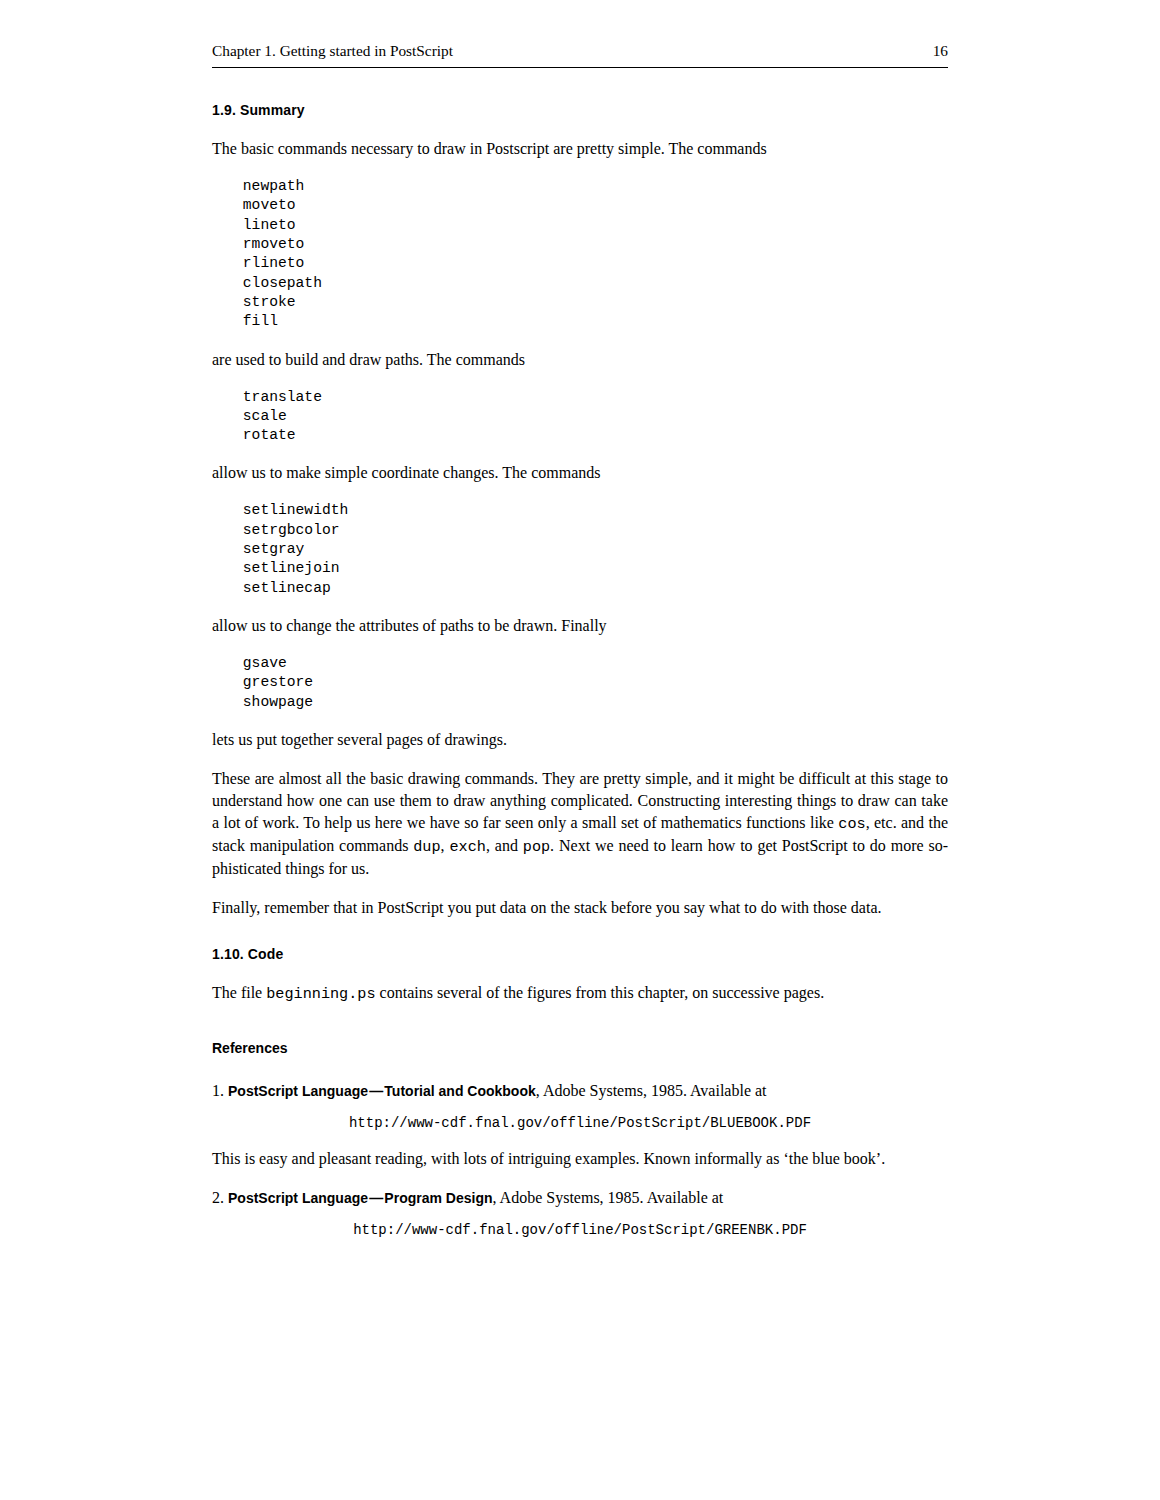Chapter 1. Getting started in PostScript 16
1.9. Summary
The basic commands necessary to draw in Postscript are pretty simple. The commands
newpath
moveto
lineto
rmoveto
rlineto
closepath
stroke
fill
are used to build and draw paths. The commands
translate
scale
rotate
allow us to make simple coordinate changes. The commands
setlinewidth
setrgbcolor
setgray
setlinejoin
setlinecap
allow us to change the attributes of paths to be drawn. Finally
gsave
grestore
showpage
lets us put together several pages of drawings.
These are almost all the basic drawing commands. They are pretty simple, and it might be difficult at this stage to understand how one can use them to draw anything complicated. Constructing interesting things to draw can take a lot of work. To help us here we have so far seen only a small set of mathematics functions like cos, etc. and the stack manipulation commands dup, exch, and pop. Next we need to learn how to get PostScript to do more sophisticated things for us.
Finally, remember that in PostScript you put data on the stack before you say what to do with those data.
1.10. Code
The file beginning.ps contains several of the figures from this chapter, on successive pages.
References
1. PostScript Language — Tutorial and Cookbook, Adobe Systems, 1985. Available at
http://www-cdf.fnal.gov/offline/PostScript/BLUEBOOK.PDF
This is easy and pleasant reading, with lots of intriguing examples. Known informally as ‘the blue book’.
2. PostScript Language — Program Design, Adobe Systems, 1985. Available at
http://www-cdf.fnal.gov/offline/PostScript/GREENBK.PDF